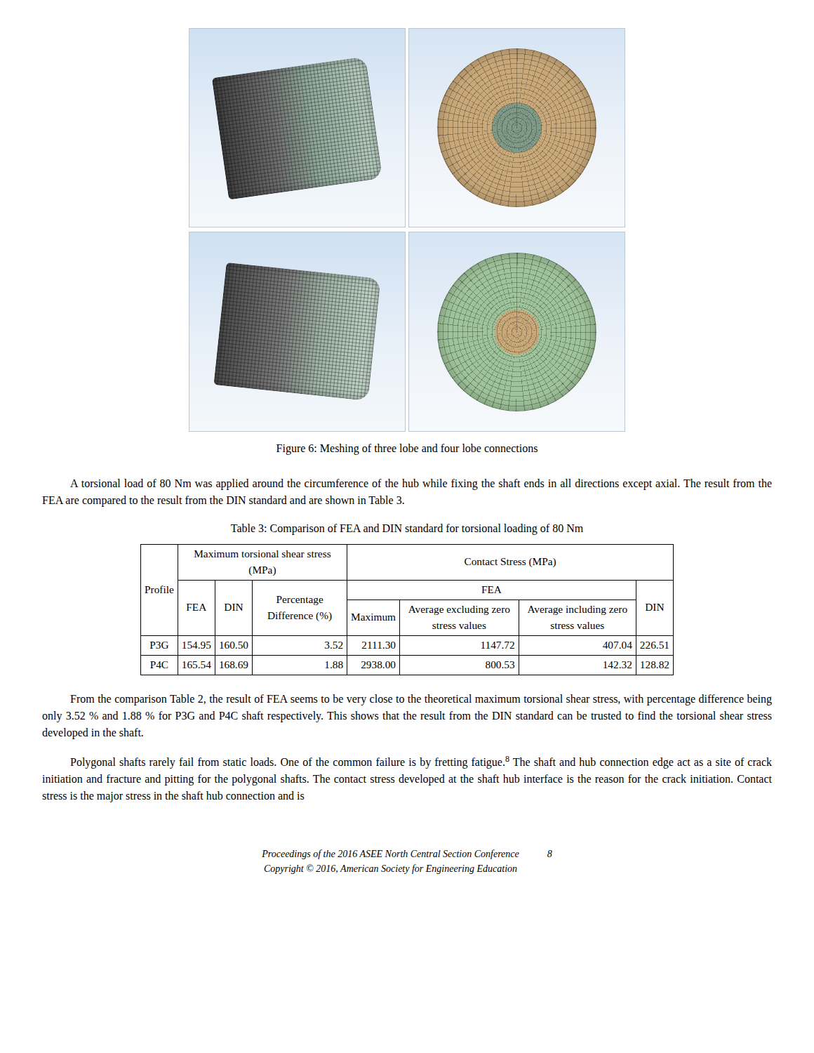Figure 6: Meshing of three lobe and four lobe connections
A torsional load of 80 Nm was applied around the circumference of the hub while fixing the shaft ends in all directions except axial. The result from the FEA are compared to the result from the DIN standard and are shown in Table 3.
Table 3: Comparison of FEA and DIN standard for torsional loading of 80 Nm
| Profile | Maximum torsional shear stress (MPa) | Contact Stress (MPa) |
| --- | --- | --- |
| FEA | DIN | Percentage Difference (%) | FEA | DIN |
| Maximum | Average excluding zero stress values | Average including zero stress values |
| P3G | 154.95 | 160.50 | 3.52 | 2111.30 | 1147.72 | 407.04 | 226.51 |
| P4C | 165.54 | 168.69 | 1.88 | 2938.00 | 800.53 | 142.32 | 128.82 |
From the comparison Table 2, the result of FEA seems to be very close to the theoretical maximum torsional shear stress, with percentage difference being only 3.52 % and 1.88 % for P3G and P4C shaft respectively. This shows that the result from the DIN standard can be trusted to find the torsional shear stress developed in the shaft.
Polygonal shafts rarely fail from static loads. One of the common failure is by fretting fatigue.8 The shaft and hub connection edge act as a site of crack initiation and fracture and pitting for the polygonal shafts. The contact stress developed at the shaft hub interface is the reason for the crack initiation. Contact stress is the major stress in the shaft hub connection and is
Proceedings of the 2016 ASEE North Central Section Conference
Copyright © 2016, American Society for Engineering Education
8